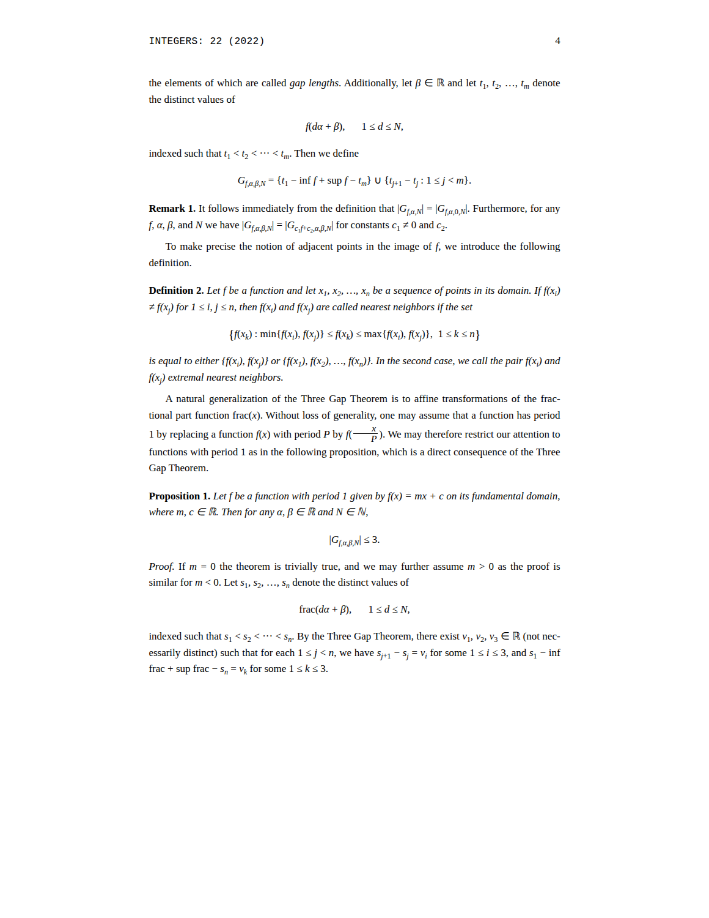INTEGERS: 22 (2022) 4
the elements of which are called gap lengths. Additionally, let β ∈ ℝ and let t1, t2, …, tm denote the distinct values of
f(dα + β), 1 ≤ d ≤ N,
indexed such that t1 < t2 < ··· < tm. Then we define
Gf,α,β,N = {t1 − inf f + sup f − tm} ∪ {tj+1 − tj : 1 ≤ j < m}.
Remark 1. It follows immediately from the definition that |Gf,α,N| = |Gf,α,0,N|. Furthermore, for any f, α, β, and N we have |Gf,α,β,N| = |Gc1f+c2,α,β,N| for constants c1 ≠ 0 and c2.
To make precise the notion of adjacent points in the image of f, we introduce the following definition.
Definition 2. Let f be a function and let x1, x2, …, xn be a sequence of points in its domain. If f(xi) ≠ f(xj) for 1 ≤ i, j ≤ n, then f(xi) and f(xj) are called nearest neighbors if the set
{f(xk) : min{f(xi), f(xj)} ≤ f(xk) ≤ max{f(xi), f(xj)}, 1 ≤ k ≤ n}
is equal to either {f(xi), f(xj)} or {f(x1), f(x2), …, f(xn)}. In the second case, we call the pair f(xi) and f(xj) extremal nearest neighbors.
A natural generalization of the Three Gap Theorem is to affine transformations of the fractional part function frac(x). Without loss of generality, one may assume that a function has period 1 by replacing a function f(x) with period P by f(xP). We may therefore restrict our attention to functions with period 1 as in the following proposition, which is a direct consequence of the Three Gap Theorem.
Proposition 1. Let f be a function with period 1 given by f(x) = mx + c on its fundamental domain, where m, c ∈ ℝ. Then for any α, β ∈ ℝ and N ∈ ℕ,
|Gf,α,β,N| ≤ 3.
Proof. If m = 0 the theorem is trivially true, and we may further assume m > 0 as the proof is similar for m < 0. Let s1, s2, …, sn denote the distinct values of
frac(dα + β), 1 ≤ d ≤ N,
indexed such that s1 < s2 < ··· < sn. By the Three Gap Theorem, there exist v1, v2, v3 ∈ ℝ (not necessarily distinct) such that for each 1 ≤ j < n, we have sj+1 − sj = vi for some 1 ≤ i ≤ 3, and s1 − inf frac + sup frac − sn = vk for some 1 ≤ k ≤ 3.